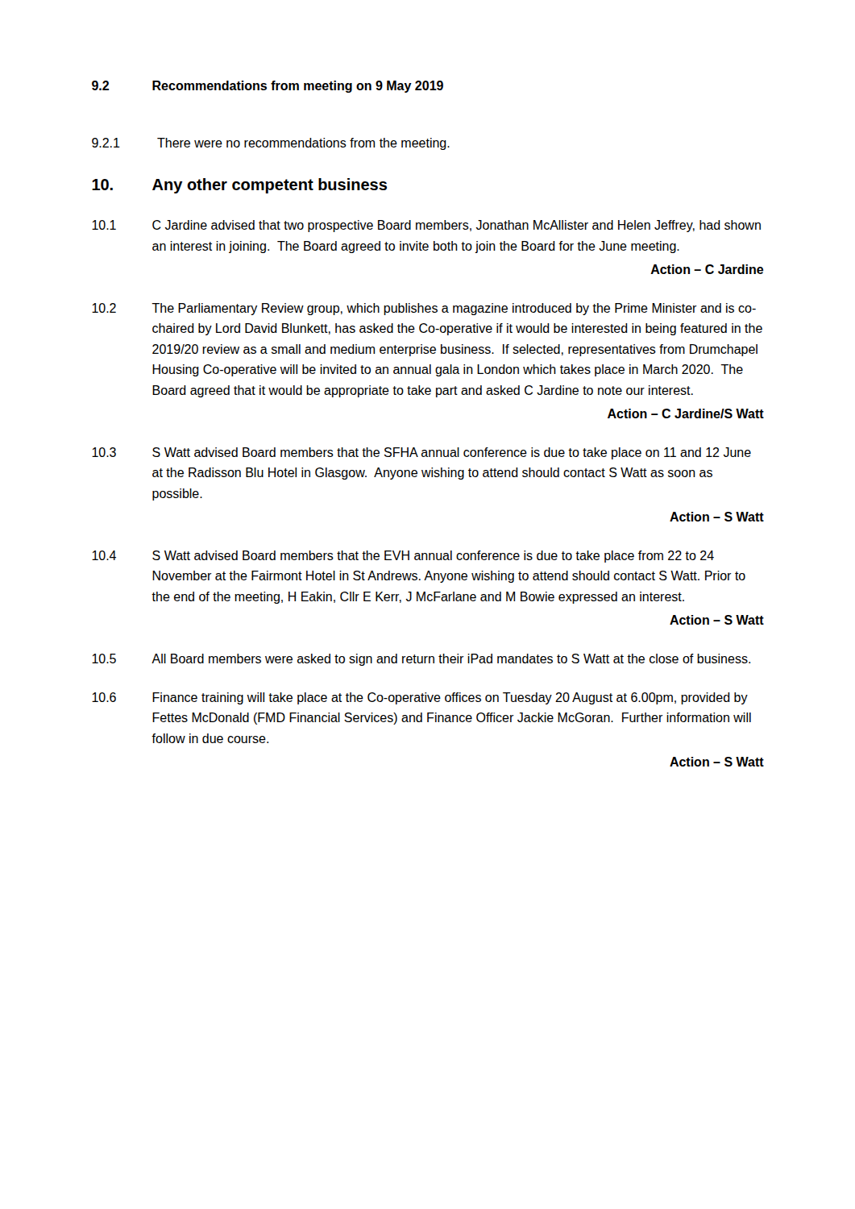9.2
Recommendations from meeting on 9 May 2019
9.2.1
There were no recommendations from the meeting.
10.
Any other competent business
10.1
C Jardine advised that two prospective Board members, Jonathan McAllister and Helen Jeffrey, had shown an interest in joining. The Board agreed to invite both to join the Board for the June meeting.
Action – C Jardine
10.2
The Parliamentary Review group, which publishes a magazine introduced by the Prime Minister and is co-chaired by Lord David Blunkett, has asked the Co-operative if it would be interested in being featured in the 2019/20 review as a small and medium enterprise business. If selected, representatives from Drumchapel Housing Co-operative will be invited to an annual gala in London which takes place in March 2020. The Board agreed that it would be appropriate to take part and asked C Jardine to note our interest.
Action – C Jardine/S Watt
10.3
S Watt advised Board members that the SFHA annual conference is due to take place on 11 and 12 June at the Radisson Blu Hotel in Glasgow. Anyone wishing to attend should contact S Watt as soon as possible.
Action – S Watt
10.4
S Watt advised Board members that the EVH annual conference is due to take place from 22 to 24 November at the Fairmont Hotel in St Andrews. Anyone wishing to attend should contact S Watt. Prior to the end of the meeting, H Eakin, Cllr E Kerr, J McFarlane and M Bowie expressed an interest.
Action – S Watt
10.5
All Board members were asked to sign and return their iPad mandates to S Watt at the close of business.
10.6
Finance training will take place at the Co-operative offices on Tuesday 20 August at 6.00pm, provided by Fettes McDonald (FMD Financial Services) and Finance Officer Jackie McGoran. Further information will follow in due course.
Action – S Watt